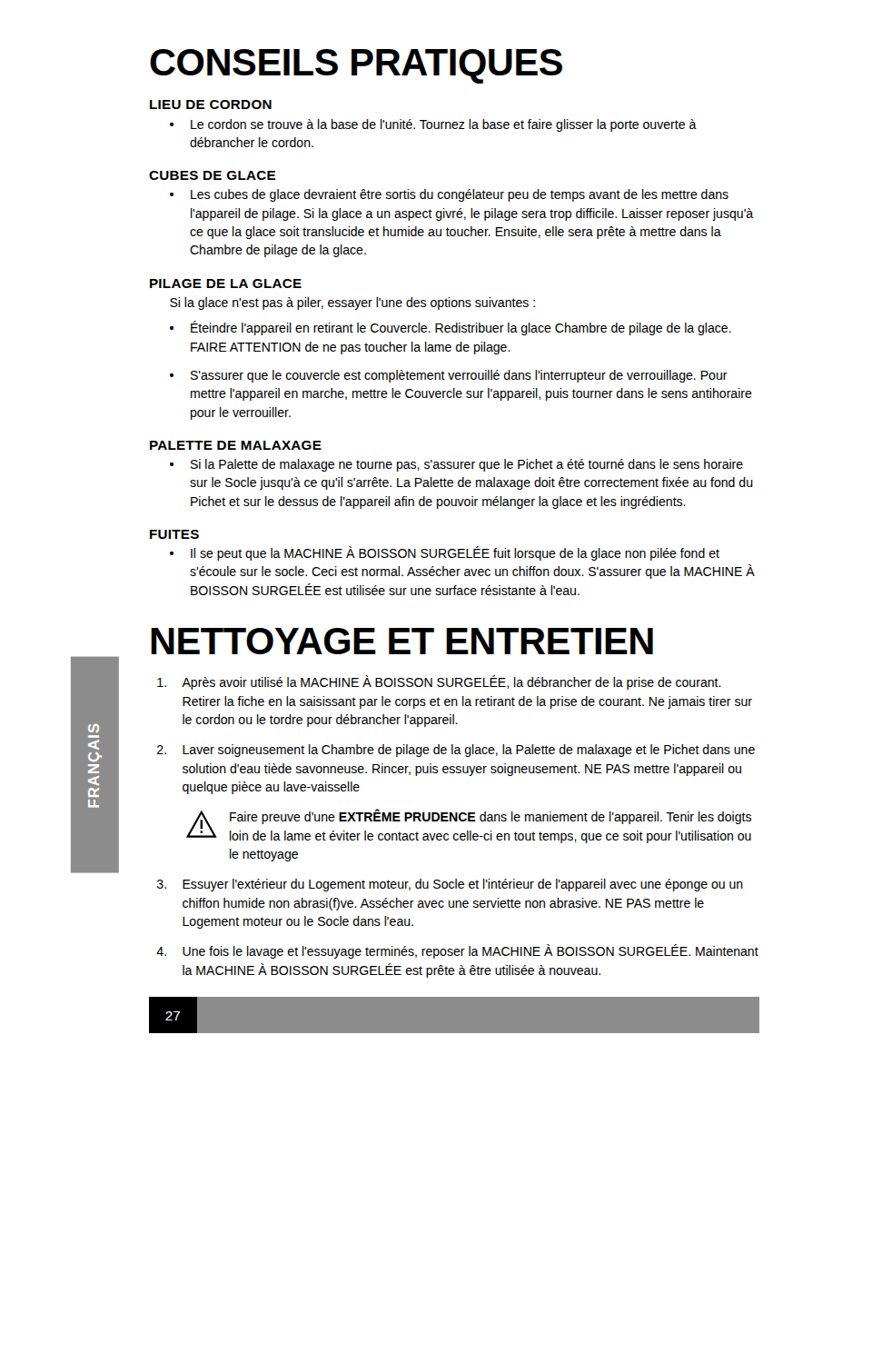CONSEILS PRATIQUES
LIEU DE CORDON
Le cordon se trouve à la base de l'unité. Tournez la base et faire glisser la porte ouverte à débrancher le cordon.
CUBES DE GLACE
Les cubes de glace devraient être sortis du congélateur peu de temps avant de les mettre dans l'appareil de pilage. Si la glace a un aspect givré, le pilage sera trop difficile. Laisser reposer jusqu'à ce que la glace soit translucide et humide au toucher. Ensuite, elle sera prête à mettre dans la Chambre de pilage de la glace.
PILAGE DE LA GLACE
Si la glace n'est pas à piler, essayer l'une des options suivantes :
Éteindre l'appareil en retirant le Couvercle. Redistribuer la glace Chambre de pilage de la glace. FAIRE ATTENTION de ne pas toucher la lame de pilage.
S'assurer que le couvercle est complètement verrouillé dans l'interrupteur de verrouillage. Pour mettre l'appareil en marche, mettre le Couvercle sur l'appareil, puis tourner dans le sens antihoraire pour le verrouiller.
PALETTE DE MALAXAGE
Si la Palette de malaxage ne tourne pas, s'assurer que le Pichet a été tourné dans le sens horaire sur le Socle jusqu'à ce qu'il s'arrête. La Palette de malaxage doit être correctement fixée au fond du Pichet et sur le dessus de l'appareil afin de pouvoir mélanger la glace et les ingrédients.
FUITES
Il se peut que la MACHINE À BOISSON SURGELÉE fuit lorsque de la glace non pilée fond et s'écoule sur le socle. Ceci est normal. Assécher avec un chiffon doux. S'assurer que la MACHINE À BOISSON SURGELÉE est utilisée sur une surface résistante à l'eau.
NETTOYAGE ET ENTRETIEN
Après avoir utilisé la MACHINE À BOISSON SURGELÉE, la débrancher de la prise de courant. Retirer la fiche en la saisissant par le corps et en la retirant de la prise de courant. Ne jamais tirer sur le cordon ou le tordre pour débrancher l'appareil.
Laver soigneusement la Chambre de pilage de la glace, la Palette de malaxage et le Pichet dans une solution d'eau tiède savonneuse. Rincer, puis essuyer soigneusement. NE PAS mettre l'appareil ou quelque pièce au lave-vaisselle
Faire preuve d'une EXTRÊME PRUDENCE dans le maniement de l'appareil. Tenir les doigts loin de la lame et éviter le contact avec celle-ci en tout temps, que ce soit pour l'utilisation ou le nettoyage
Essuyer l'extérieur du Logement moteur, du Socle et l'intérieur de l'appareil avec une éponge ou un chiffon humide non abrasi(f)ve. Assécher avec une serviette non abrasive. NE PAS mettre le Logement moteur ou le Socle dans l'eau.
Une fois le lavage et l'essuyage terminés, reposer la MACHINE À BOISSON SURGELÉE. Maintenant la MACHINE À BOISSON SURGELÉE est prête à être utilisée à nouveau.
FRANÇAIS
27